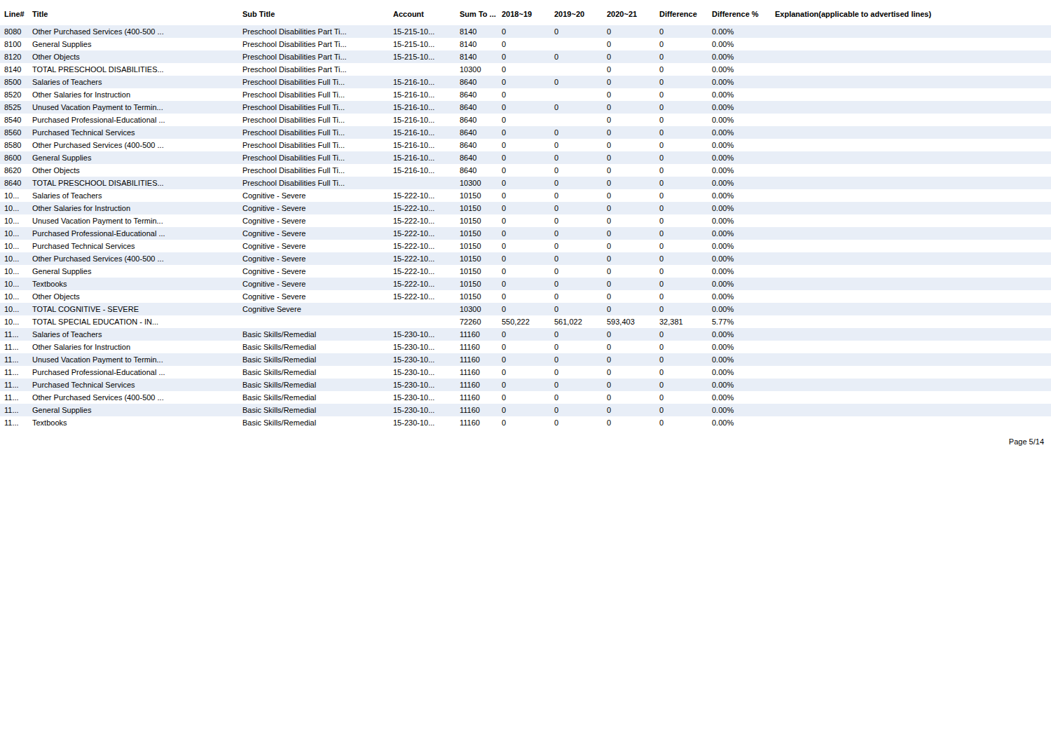| Line# | Title | Sub Title | Account | Sum To ... | 2018~19 | 2019~20 | 2020~21 | Difference | Difference % | Explanation(applicable to advertised lines) |
| --- | --- | --- | --- | --- | --- | --- | --- | --- | --- | --- |
| 8080 | Other Purchased Services (400-500 ... | Preschool Disabilities Part Ti... | 15-215-10... | 8140 | 0 | 0 | 0 | 0 | 0.00% | |
| 8100 | General Supplies | Preschool Disabilities Part Ti... | 15-215-10... | 8140 | 0 | | 0 | 0 | 0.00% | |
| 8120 | Other Objects | Preschool Disabilities Part Ti... | 15-215-10... | 8140 | 0 | 0 | 0 | 0 | 0.00% | |
| 8140 | TOTAL PRESCHOOL DISABILITIES... | Preschool Disabilities Part Ti... | | 10300 | 0 | | 0 | 0 | 0.00% | |
| 8500 | Salaries of Teachers | Preschool Disabilities Full Ti... | 15-216-10... | 8640 | 0 | 0 | 0 | 0 | 0.00% | |
| 8520 | Other Salaries for Instruction | Preschool Disabilities Full Ti... | 15-216-10... | 8640 | 0 | | 0 | 0 | 0.00% | |
| 8525 | Unused Vacation Payment to Termin... | Preschool Disabilities Full Ti... | 15-216-10... | 8640 | 0 | 0 | 0 | 0 | 0.00% | |
| 8540 | Purchased Professional-Educational ... | Preschool Disabilities Full Ti... | 15-216-10... | 8640 | 0 | | 0 | 0 | 0.00% | |
| 8560 | Purchased Technical Services | Preschool Disabilities Full Ti... | 15-216-10... | 8640 | 0 | 0 | 0 | 0 | 0.00% | |
| 8580 | Other Purchased Services (400-500 ... | Preschool Disabilities Full Ti... | 15-216-10... | 8640 | 0 | 0 | 0 | 0 | 0.00% | |
| 8600 | General Supplies | Preschool Disabilities Full Ti... | 15-216-10... | 8640 | 0 | 0 | 0 | 0 | 0.00% | |
| 8620 | Other Objects | Preschool Disabilities Full Ti... | 15-216-10... | 8640 | 0 | 0 | 0 | 0 | 0.00% | |
| 8640 | TOTAL PRESCHOOL DISABILITIES... | Preschool Disabilities Full Ti... | | 10300 | 0 | 0 | 0 | 0 | 0.00% | |
| 10... | Salaries of Teachers | Cognitive - Severe | 15-222-10... | 10150 | 0 | 0 | 0 | 0 | 0.00% | |
| 10... | Other Salaries for Instruction | Cognitive - Severe | 15-222-10... | 10150 | 0 | 0 | 0 | 0 | 0.00% | |
| 10... | Unused Vacation Payment to Termin... | Cognitive - Severe | 15-222-10... | 10150 | 0 | 0 | 0 | 0 | 0.00% | |
| 10... | Purchased Professional-Educational ... | Cognitive - Severe | 15-222-10... | 10150 | 0 | 0 | 0 | 0 | 0.00% | |
| 10... | Purchased Technical Services | Cognitive - Severe | 15-222-10... | 10150 | 0 | 0 | 0 | 0 | 0.00% | |
| 10... | Other Purchased Services (400-500 ... | Cognitive - Severe | 15-222-10... | 10150 | 0 | 0 | 0 | 0 | 0.00% | |
| 10... | General Supplies | Cognitive - Severe | 15-222-10... | 10150 | 0 | 0 | 0 | 0 | 0.00% | |
| 10... | Textbooks | Cognitive - Severe | 15-222-10... | 10150 | 0 | 0 | 0 | 0 | 0.00% | |
| 10... | Other Objects | Cognitive - Severe | 15-222-10... | 10150 | 0 | 0 | 0 | 0 | 0.00% | |
| 10... | TOTAL COGNITIVE - SEVERE | Cognitive Severe | | 10300 | 0 | 0 | 0 | 0 | 0.00% | |
| 10... | TOTAL SPECIAL EDUCATION - IN... | | | 72260 | 550,222 | 561,022 | 593,403 | 32,381 | 5.77% | |
| 11... | Salaries of Teachers | Basic Skills/Remedial | 15-230-10... | 11160 | 0 | 0 | 0 | 0 | 0.00% | |
| 11... | Other Salaries for Instruction | Basic Skills/Remedial | 15-230-10... | 11160 | 0 | 0 | 0 | 0 | 0.00% | |
| 11... | Unused Vacation Payment to Termin... | Basic Skills/Remedial | 15-230-10... | 11160 | 0 | 0 | 0 | 0 | 0.00% | |
| 11... | Purchased Professional-Educational ... | Basic Skills/Remedial | 15-230-10... | 11160 | 0 | 0 | 0 | 0 | 0.00% | |
| 11... | Purchased Technical Services | Basic Skills/Remedial | 15-230-10... | 11160 | 0 | 0 | 0 | 0 | 0.00% | |
| 11... | Other Purchased Services (400-500 ... | Basic Skills/Remedial | 15-230-10... | 11160 | 0 | 0 | 0 | 0 | 0.00% | |
| 11... | General Supplies | Basic Skills/Remedial | 15-230-10... | 11160 | 0 | 0 | 0 | 0 | 0.00% | |
| 11... | Textbooks | Basic Skills/Remedial | 15-230-10... | 11160 | 0 | 0 | 0 | 0 | 0.00% | |
Page 5/14